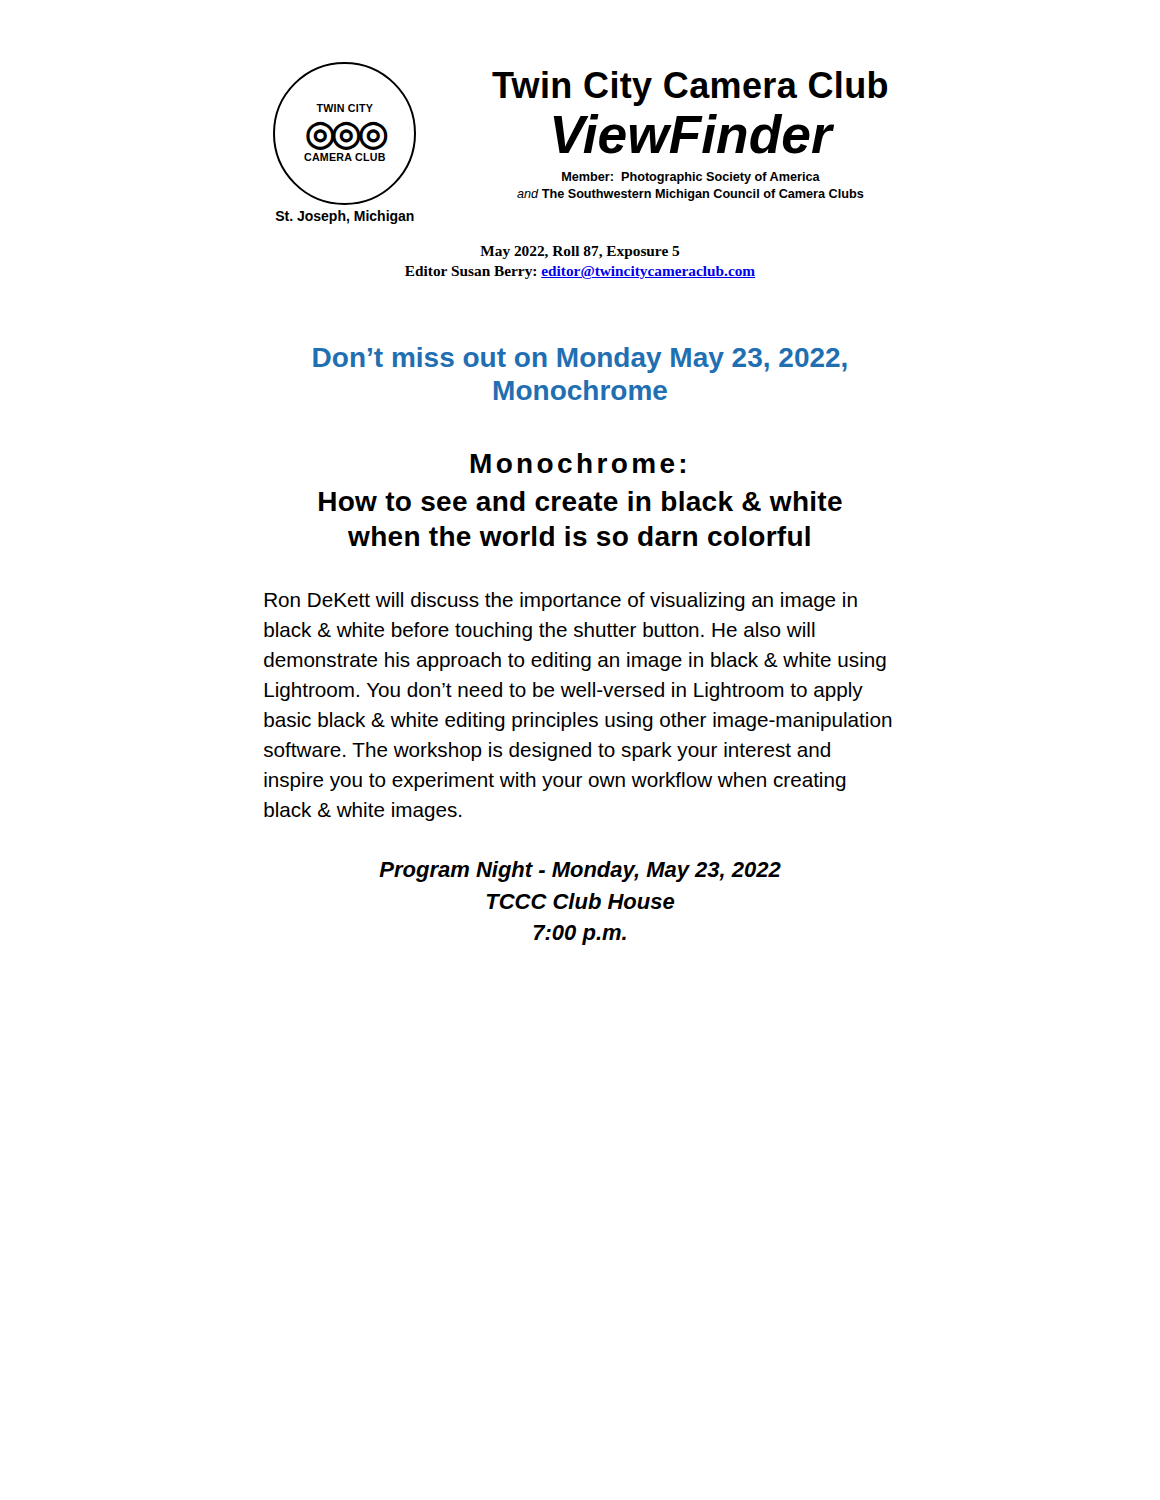TWIN CITY ◎◎◎ CAMERA CLUB
St. Joseph, Michigan
Twin City Camera Club
ViewFinder
Member: Photographic Society of America
and The Southwestern Michigan Council of Camera Clubs
May 2022, Roll 87, Exposure 5
Editor Susan Berry: editor@twincitycameraclub.com
Don’t miss out on Monday May 23, 2022, Monochrome
Monochrome: How to see and create in black & white
when the world is so darn colorful
Ron DeKett will discuss the importance of visualizing an image in black & white before touching the shutter button. He also will demonstrate his approach to editing an image in black & white using Lightroom. You don’t need to be well-versed in Lightroom to apply basic black & white editing principles using other image-manipulation software. The workshop is designed to spark your interest and inspire you to experiment with your own workflow when creating black & white images.
Program Night - Monday, May 23, 2022 TCCC Club House 7:00 p.m.